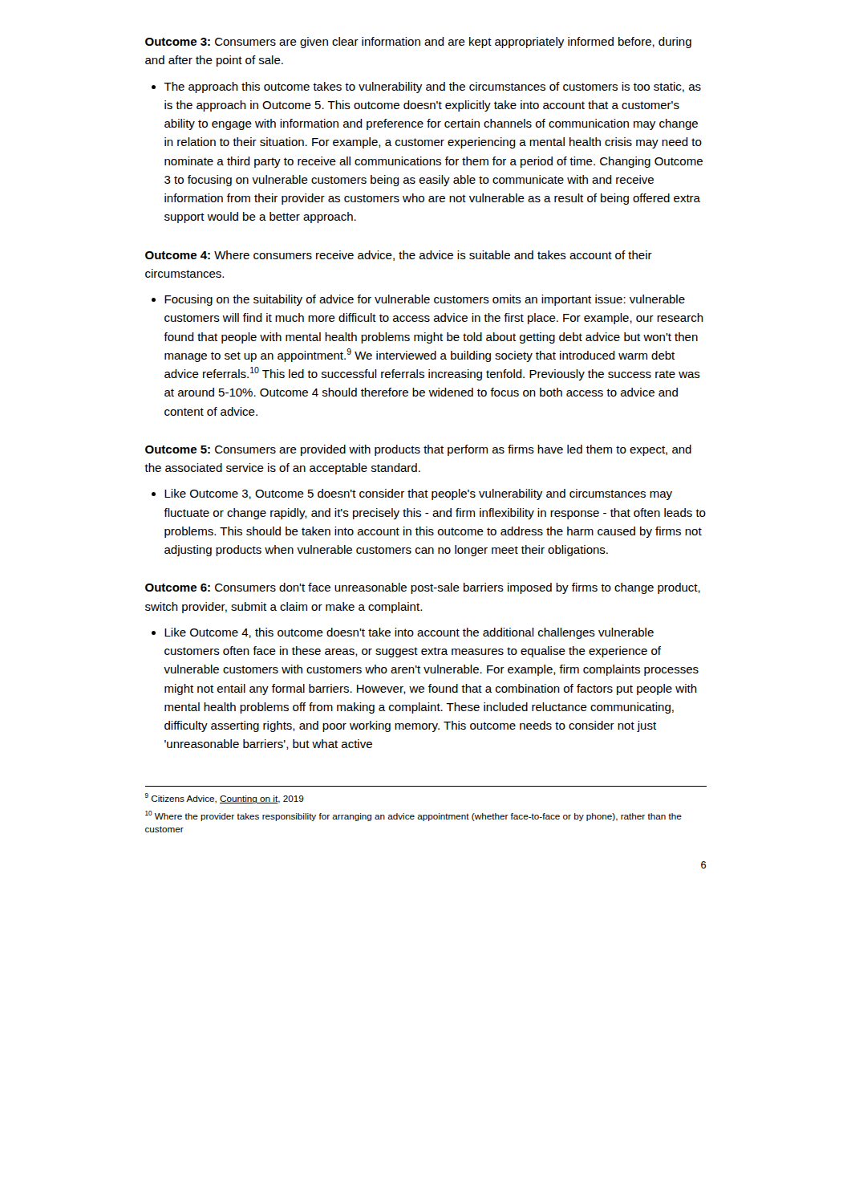Outcome 3: Consumers are given clear information and are kept appropriately informed before, during and after the point of sale.
The approach this outcome takes to vulnerability and the circumstances of customers is too static, as is the approach in Outcome 5. This outcome doesn't explicitly take into account that a customer's ability to engage with information and preference for certain channels of communication may change in relation to their situation. For example, a customer experiencing a mental health crisis may need to nominate a third party to receive all communications for them for a period of time. Changing Outcome 3 to focusing on vulnerable customers being as easily able to communicate with and receive information from their provider as customers who are not vulnerable as a result of being offered extra support would be a better approach.
Outcome 4: Where consumers receive advice, the advice is suitable and takes account of their circumstances.
Focusing on the suitability of advice for vulnerable customers omits an important issue: vulnerable customers will find it much more difficult to access advice in the first place. For example, our research found that people with mental health problems might be told about getting debt advice but won't then manage to set up an appointment.9 We interviewed a building society that introduced warm debt advice referrals.10 This led to successful referrals increasing tenfold. Previously the success rate was at around 5-10%. Outcome 4 should therefore be widened to focus on both access to advice and content of advice.
Outcome 5: Consumers are provided with products that perform as firms have led them to expect, and the associated service is of an acceptable standard.
Like Outcome 3, Outcome 5 doesn't consider that people's vulnerability and circumstances may fluctuate or change rapidly, and it's precisely this - and firm inflexibility in response - that often leads to problems. This should be taken into account in this outcome to address the harm caused by firms not adjusting products when vulnerable customers can no longer meet their obligations.
Outcome 6: Consumers don't face unreasonable post-sale barriers imposed by firms to change product, switch provider, submit a claim or make a complaint.
Like Outcome 4, this outcome doesn't take into account the additional challenges vulnerable customers often face in these areas, or suggest extra measures to equalise the experience of vulnerable customers with customers who aren't vulnerable. For example, firm complaints processes might not entail any formal barriers. However, we found that a combination of factors put people with mental health problems off from making a complaint. These included reluctance communicating, difficulty asserting rights, and poor working memory. This outcome needs to consider not just 'unreasonable barriers', but what active
9 Citizens Advice, Counting on it, 2019
10 Where the provider takes responsibility for arranging an advice appointment (whether face-to-face or by phone), rather than the customer
6